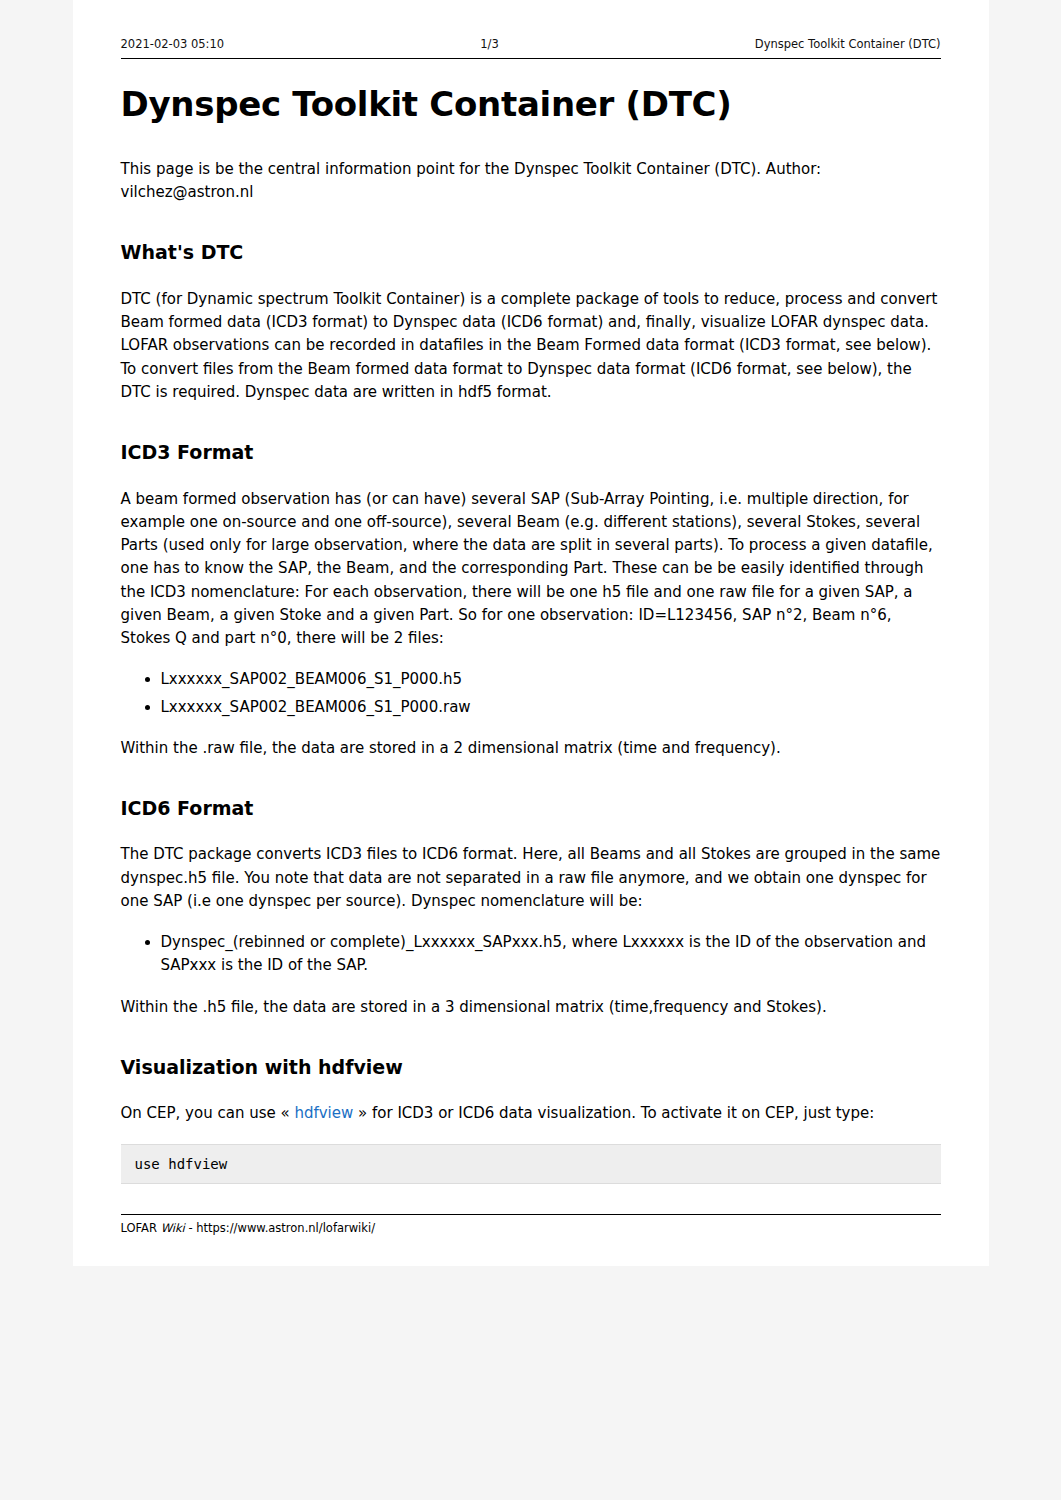2021-02-03 05:10 1/3 Dynspec Toolkit Container (DTC)
Dynspec Toolkit Container (DTC)
This page is be the central information point for the Dynspec Toolkit Container (DTC). Author: vilchez@astron.nl
What's DTC
DTC (for Dynamic spectrum Toolkit Container) is a complete package of tools to reduce, process and convert Beam formed data (ICD3 format) to Dynspec data (ICD6 format) and, finally, visualize LOFAR dynspec data. LOFAR observations can be recorded in datafiles in the Beam Formed data format (ICD3 format, see below). To convert files from the Beam formed data format to Dynspec data format (ICD6 format, see below), the DTC is required. Dynspec data are written in hdf5 format.
ICD3 Format
A beam formed observation has (or can have) several SAP (Sub-Array Pointing, i.e. multiple direction, for example one on-source and one off-source), several Beam (e.g. different stations), several Stokes, several Parts (used only for large observation, where the data are split in several parts). To process a given datafile, one has to know the SAP, the Beam, and the corresponding Part. These can be be easily identified through the ICD3 nomenclature: For each observation, there will be one h5 file and one raw file for a given SAP, a given Beam, a given Stoke and a given Part. So for one observation: ID=L123456, SAP n°2, Beam n°6, Stokes Q and part n°0, there will be 2 files:
Lxxxxxx_SAP002_BEAM006_S1_P000.h5
Lxxxxxx_SAP002_BEAM006_S1_P000.raw
Within the .raw file, the data are stored in a 2 dimensional matrix (time and frequency).
ICD6 Format
The DTC package converts ICD3 files to ICD6 format. Here, all Beams and all Stokes are grouped in the same dynspec.h5 file. You note that data are not separated in a raw file anymore, and we obtain one dynspec for one SAP (i.e one dynspec per source). Dynspec nomenclature will be:
Dynspec_(rebinned or complete)_Lxxxxxx_SAPxxx.h5, where Lxxxxxx is the ID of the observation and SAPxxx is the ID of the SAP.
Within the .h5 file, the data are stored in a 3 dimensional matrix (time,frequency and Stokes).
Visualization with hdfview
On CEP, you can use « hdfview » for ICD3 or ICD6 data visualization. To activate it on CEP, just type:
use hdfview
LOFAR Wiki - https://www.astron.nl/lofarwiki/